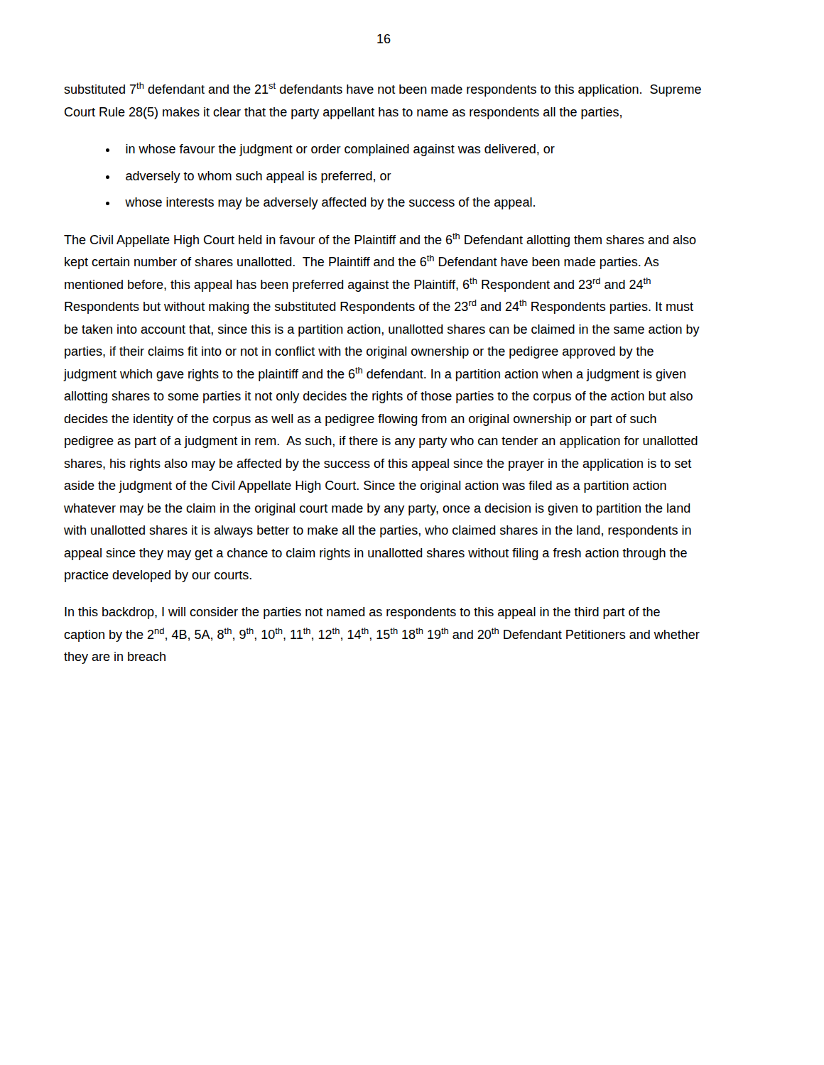16
substituted 7th defendant and the 21st defendants have not been made respondents to this application. Supreme Court Rule 28(5) makes it clear that the party appellant has to name as respondents all the parties,
in whose favour the judgment or order complained against was delivered, or
adversely to whom such appeal is preferred, or
whose interests may be adversely affected by the success of the appeal.
The Civil Appellate High Court held in favour of the Plaintiff and the 6th Defendant allotting them shares and also kept certain number of shares unallotted. The Plaintiff and the 6th Defendant have been made parties. As mentioned before, this appeal has been preferred against the Plaintiff, 6th Respondent and 23rd and 24th Respondents but without making the substituted Respondents of the 23rd and 24th Respondents parties. It must be taken into account that, since this is a partition action, unallotted shares can be claimed in the same action by parties, if their claims fit into or not in conflict with the original ownership or the pedigree approved by the judgment which gave rights to the plaintiff and the 6th defendant. In a partition action when a judgment is given allotting shares to some parties it not only decides the rights of those parties to the corpus of the action but also decides the identity of the corpus as well as a pedigree flowing from an original ownership or part of such pedigree as part of a judgment in rem. As such, if there is any party who can tender an application for unallotted shares, his rights also may be affected by the success of this appeal since the prayer in the application is to set aside the judgment of the Civil Appellate High Court. Since the original action was filed as a partition action whatever may be the claim in the original court made by any party, once a decision is given to partition the land with unallotted shares it is always better to make all the parties, who claimed shares in the land, respondents in appeal since they may get a chance to claim rights in unallotted shares without filing a fresh action through the practice developed by our courts.
In this backdrop, I will consider the parties not named as respondents to this appeal in the third part of the caption by the 2nd, 4B, 5A, 8th, 9th, 10th, 11th, 12th, 14th, 15th 18th 19th and 20th Defendant Petitioners and whether they are in breach